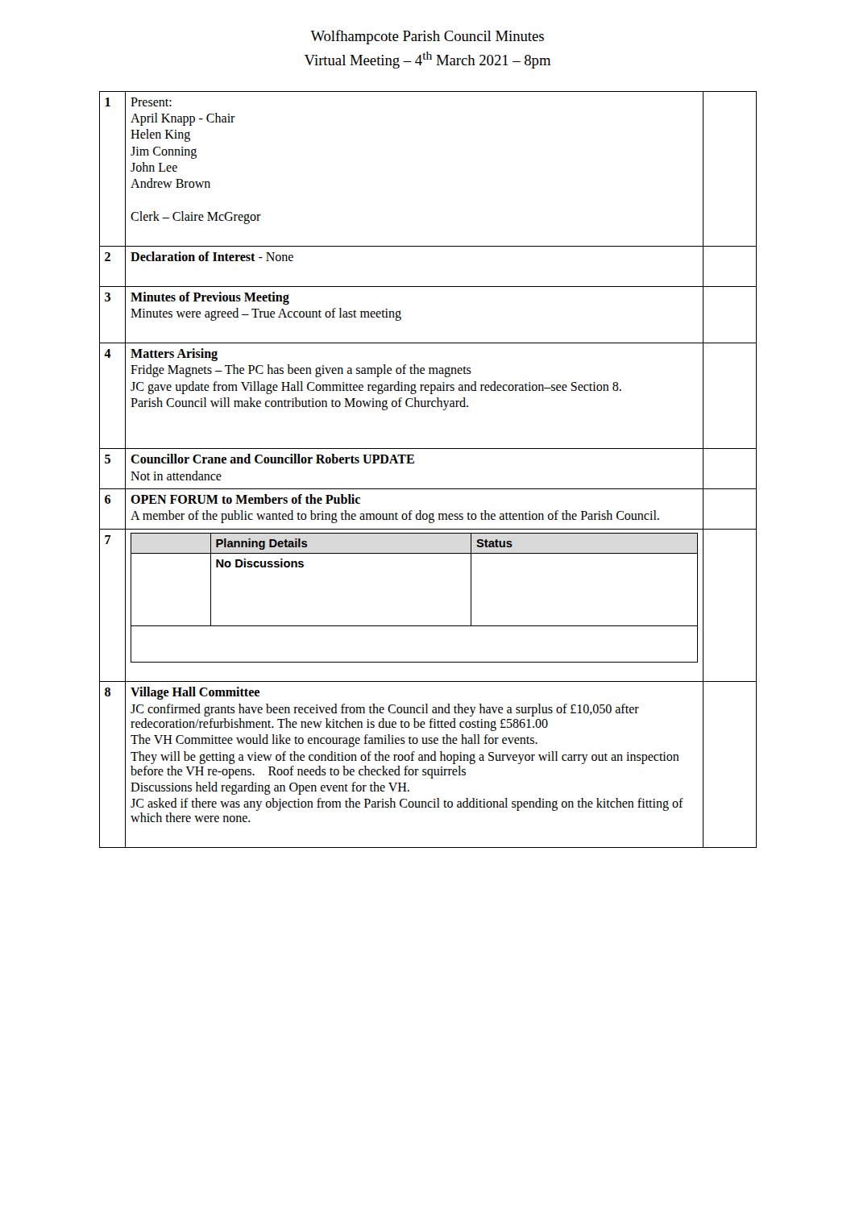Wolfhampcote Parish Council MinutesVirtual Meeting – 4th March 2021 – 8pm
| 1 | Present: April Knapp - Chair Helen King Jim Conning John Lee Andrew Brown Clerk – Claire McGregor | |
| 2 | Declaration of Interest - None | |
| 3 | Minutes of Previous Meeting Minutes were agreed – True Account of last meeting | |
| 4 | Matters Arising Fridge Magnets – The PC has been given a sample of the magnets JC gave update from Village Hall Committee regarding repairs and redecoration–see Section 8. Parish Council will make contribution to Mowing of Churchyard. | |
| 5 | Councillor Crane and Councillor Roberts UPDATE Not in attendance | |
| 6 | OPEN FORUM to Members of the Public A member of the public wanted to bring the amount of dog mess to the attention of the Parish Council. | |
| 7 | / / Planning Details / Status / / / No Discussions / / | |
| 8 | Village Hall Committee JC confirmed grants have been received from the Council and they have a surplus of £10,050 after redecoration/refurbishment. The new kitchen is due to be fitted costing £5861.00 The VH Committee would like to encourage families to use the hall for events. They will be getting a view of the condition of the roof and hoping a Surveyor will carry out an inspection before the VH re-opens. Roof needs to be checked for squirrels Discussions held regarding an Open event for the VH. JC asked if there was any objection from the Parish Council to additional spending on the kitchen fitting of which there were none. | |